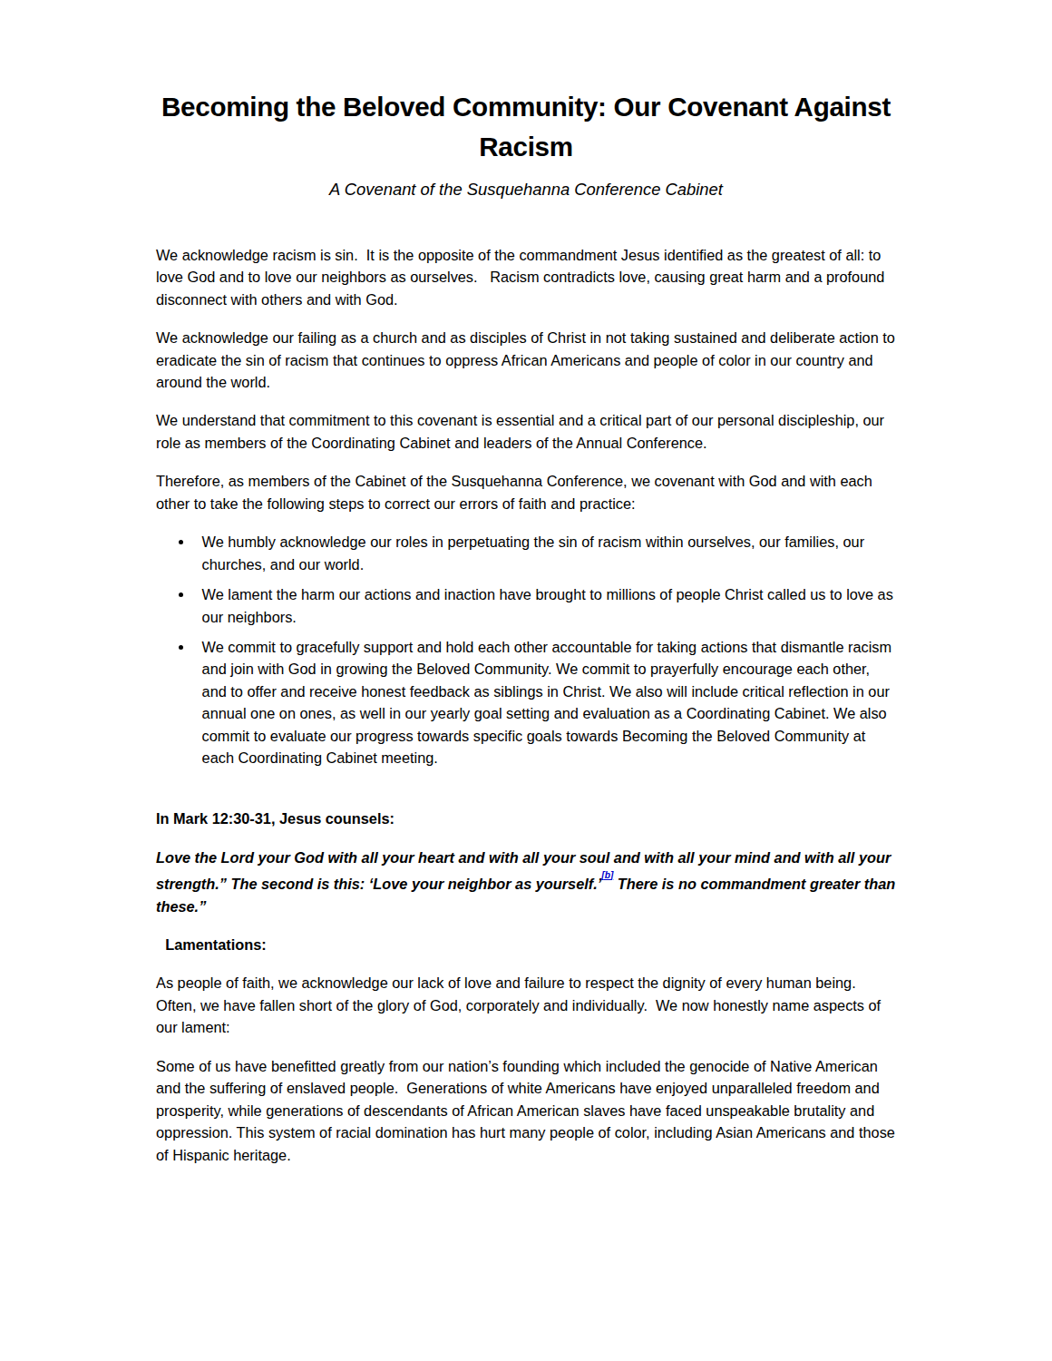Becoming the Beloved Community: Our Covenant Against Racism
A Covenant of the Susquehanna Conference Cabinet
We acknowledge racism is sin. It is the opposite of the commandment Jesus identified as the greatest of all: to love God and to love our neighbors as ourselves. Racism contradicts love, causing great harm and a profound disconnect with others and with God.
We acknowledge our failing as a church and as disciples of Christ in not taking sustained and deliberate action to eradicate the sin of racism that continues to oppress African Americans and people of color in our country and around the world.
We understand that commitment to this covenant is essential and a critical part of our personal discipleship, our role as members of the Coordinating Cabinet and leaders of the Annual Conference.
Therefore, as members of the Cabinet of the Susquehanna Conference, we covenant with God and with each other to take the following steps to correct our errors of faith and practice:
We humbly acknowledge our roles in perpetuating the sin of racism within ourselves, our families, our churches, and our world.
We lament the harm our actions and inaction have brought to millions of people Christ called us to love as our neighbors.
We commit to gracefully support and hold each other accountable for taking actions that dismantle racism and join with God in growing the Beloved Community. We commit to prayerfully encourage each other, and to offer and receive honest feedback as siblings in Christ. We also will include critical reflection in our annual one on ones, as well in our yearly goal setting and evaluation as a Coordinating Cabinet. We also commit to evaluate our progress towards specific goals towards Becoming the Beloved Community at each Coordinating Cabinet meeting.
In Mark 12:30-31, Jesus counsels:
Love the Lord your God with all your heart and with all your soul and with all your mind and with all your strength.” The second is this: ‘Love your neighbor as yourself.’[b] There is no commandment greater than these.”
Lamentations:
As people of faith, we acknowledge our lack of love and failure to respect the dignity of every human being. Often, we have fallen short of the glory of God, corporately and individually. We now honestly name aspects of our lament:
Some of us have benefitted greatly from our nation’s founding which included the genocide of Native American and the suffering of enslaved people. Generations of white Americans have enjoyed unparalleled freedom and prosperity, while generations of descendants of African American slaves have faced unspeakable brutality and oppression. This system of racial domination has hurt many people of color, including Asian Americans and those of Hispanic heritage.